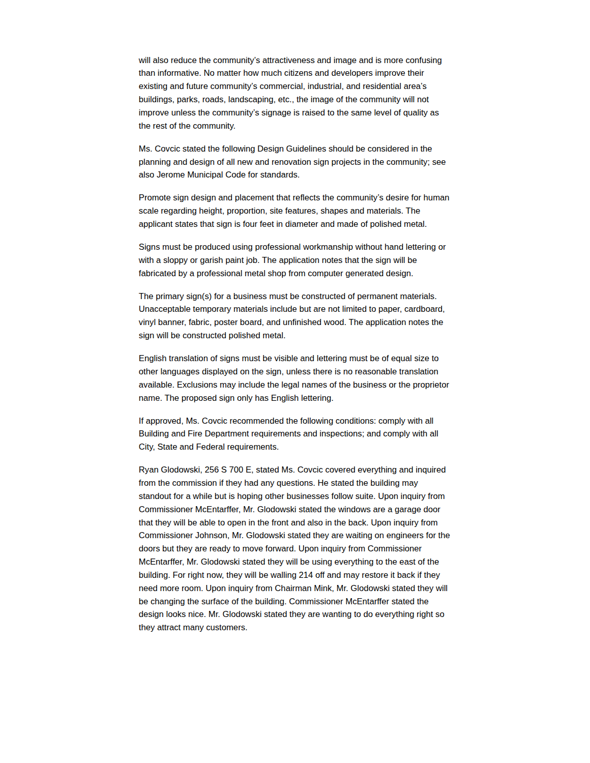will also reduce the community’s attractiveness and image and is more confusing than informative. No matter how much citizens and developers improve their existing and future community’s commercial, industrial, and residential area’s buildings, parks, roads, landscaping, etc., the image of the community will not improve unless the community’s signage is raised to the same level of quality as the rest of the community.
Ms. Covcic stated the following Design Guidelines should be considered in the planning and design of all new and renovation sign projects in the community; see also Jerome Municipal Code for standards.
Promote sign design and placement that reflects the community’s desire for human scale regarding height, proportion, site features, shapes and materials. The applicant states that sign is four feet in diameter and made of polished metal.
Signs must be produced using professional workmanship without hand lettering or with a sloppy or garish paint job. The application notes that the sign will be fabricated by a professional metal shop from computer generated design.
The primary sign(s) for a business must be constructed of permanent materials. Unacceptable temporary materials include but are not limited to paper, cardboard, vinyl banner, fabric, poster board, and unfinished wood. The application notes the sign will be constructed polished metal.
English translation of signs must be visible and lettering must be of equal size to other languages displayed on the sign, unless there is no reasonable translation available. Exclusions may include the legal names of the business or the proprietor name. The proposed sign only has English lettering.
If approved, Ms. Covcic recommended the following conditions: comply with all Building and Fire Department requirements and inspections; and comply with all City, State and Federal requirements.
Ryan Glodowski, 256 S 700 E, stated Ms. Covcic covered everything and inquired from the commission if they had any questions. He stated the building may standout for a while but is hoping other businesses follow suite. Upon inquiry from Commissioner McEntarffer, Mr. Glodowski stated the windows are a garage door that they will be able to open in the front and also in the back. Upon inquiry from Commissioner Johnson, Mr. Glodowski stated they are waiting on engineers for the doors but they are ready to move forward. Upon inquiry from Commissioner McEntarffer, Mr. Glodowski stated they will be using everything to the east of the building. For right now, they will be walling 214 off and may restore it back if they need more room. Upon inquiry from Chairman Mink, Mr. Glodowski stated they will be changing the surface of the building. Commissioner McEntarffer stated the design looks nice. Mr. Glodowski stated they are wanting to do everything right so they attract many customers.